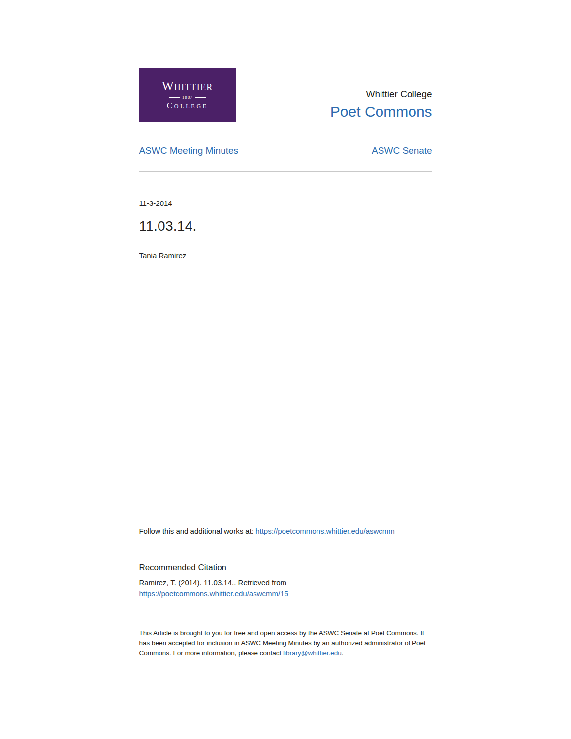Whittier 1887 College
Whittier College
Poet Commons
ASWC Meeting Minutes ASWC Senate
11-3-2014
11.03.14.
Tania Ramirez
Follow this and additional works at: https://poetcommons.whittier.edu/aswcmm
Recommended Citation
Ramirez, T. (2014). 11.03.14.. Retrieved from https://poetcommons.whittier.edu/aswcmm/15
This Article is brought to you for free and open access by the ASWC Senate at Poet Commons. It has been accepted for inclusion in ASWC Meeting Minutes by an authorized administrator of Poet Commons. For more information, please contact library@whittier.edu.